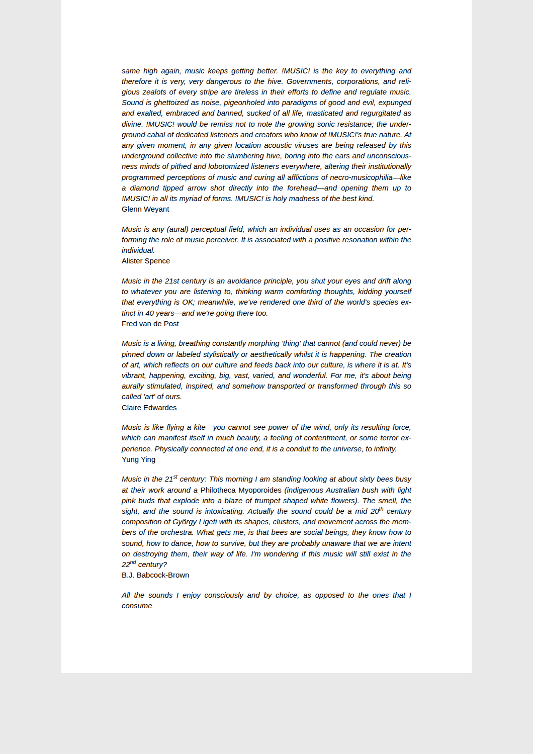same high again, music keeps getting better. !MUSIC! is the key to everything and therefore it is very, very dangerous to the hive. Governments, corporations, and religious zealots of every stripe are tireless in their efforts to define and regulate music. Sound is ghettoized as noise, pigeonholed into paradigms of good and evil, expunged and exalted, embraced and banned, sucked of all life, masticated and regurgitated as divine. !MUSIC! would be remiss not to note the growing sonic resistance; the underground cabal of dedicated listeners and creators who know of !MUSIC!'s true nature. At any given moment, in any given location acoustic viruses are being released by this underground collective into the slumbering hive, boring into the ears and unconsciousness minds of pithed and lobotomized listeners everywhere, altering their institutionally programmed perceptions of music and curing all afflictions of necro-musicophilia—like a diamond tipped arrow shot directly into the forehead—and opening them up to !MUSIC! in all its myriad of forms. !MUSIC! is holy madness of the best kind.
Glenn Weyant
Music is any (aural) perceptual field, which an individual uses as an occasion for performing the role of music perceiver. It is associated with a positive resonation within the individual.
Alister Spence
Music in the 21st century is an avoidance principle, you shut your eyes and drift along to whatever you are listening to, thinking warm comforting thoughts, kidding yourself that everything is OK; meanwhile, we've rendered one third of the world's species extinct in 40 years—and we're going there too.
Fred van de Post
Music is a living, breathing constantly morphing 'thing' that cannot (and could never) be pinned down or labeled stylistically or aesthetically whilst it is happening. The creation of art, which reflects on our culture and feeds back into our culture, is where it is at. It's vibrant, happening, exciting, big, vast, varied, and wonderful. For me, it's about being aurally stimulated, inspired, and somehow transported or transformed through this so called 'art' of ours.
Claire Edwardes
Music is like flying a kite—you cannot see power of the wind, only its resulting force, which can manifest itself in much beauty, a feeling of contentment, or some terror experience. Physically connected at one end, it is a conduit to the universe, to infinity.
Yung Ying
Music in the 21st century: This morning I am standing looking at about sixty bees busy at their work around a Philotheca Myoporoides (indigenous Australian bush with light pink buds that explode into a blaze of trumpet shaped white flowers). The smell, the sight, and the sound is intoxicating. Actually the sound could be a mid 20th century composition of György Ligeti with its shapes, clusters, and movement across the members of the orchestra. What gets me, is that bees are social beings, they know how to sound, how to dance, how to survive, but they are probably unaware that we are intent on destroying them, their way of life. I'm wondering if this music will still exist in the 22nd century?
B.J. Babcock-Brown
All the sounds I enjoy consciously and by choice, as opposed to the ones that I consume